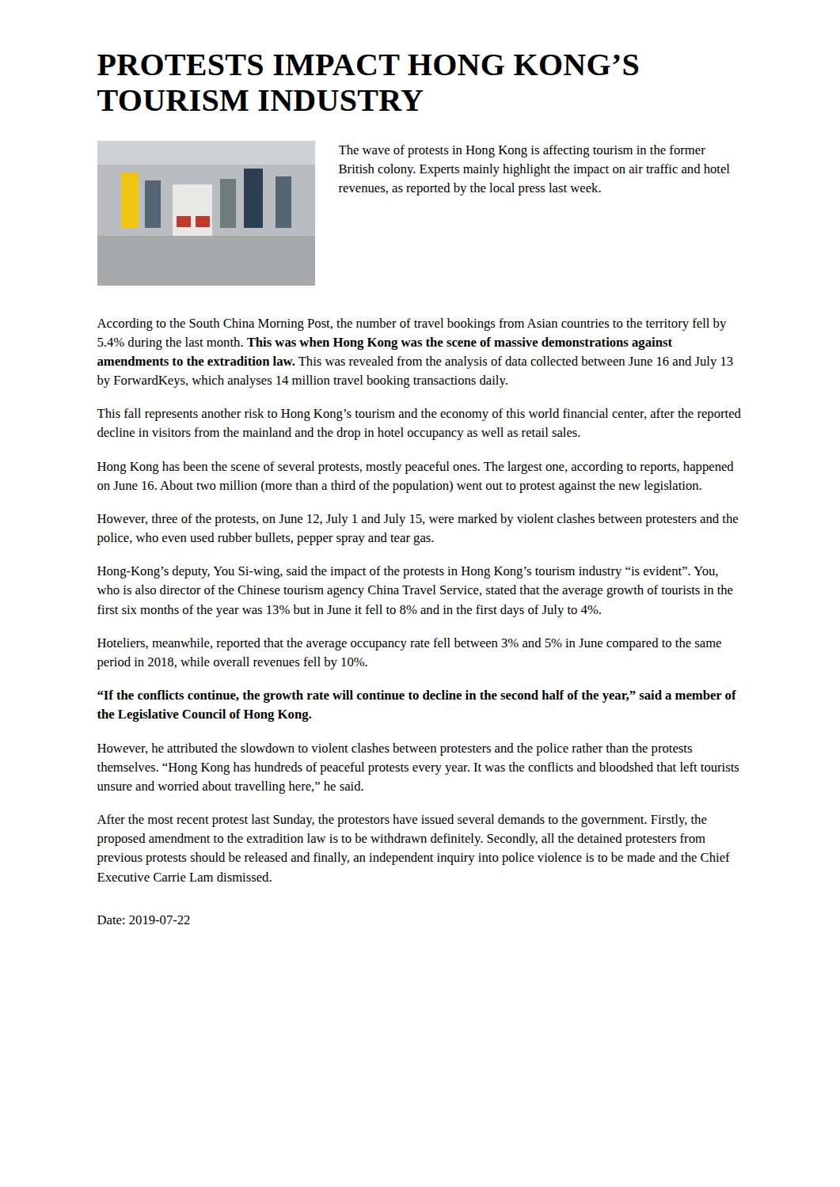PROTESTS IMPACT HONG KONG’S TOURISM INDUSTRY
The wave of protests in Hong Kong is affecting tourism in the former British colony. Experts mainly highlight the impact on air traffic and hotel revenues, as reported by the local press last week.
According to the South China Morning Post, the number of travel bookings from Asian countries to the territory fell by 5.4% during the last month. This was when Hong Kong was the scene of massive demonstrations against amendments to the extradition law. This was revealed from the analysis of data collected between June 16 and July 13 by ForwardKeys, which analyses 14 million travel booking transactions daily.
This fall represents another risk to Hong Kong’s tourism and the economy of this world financial center, after the reported decline in visitors from the mainland and the drop in hotel occupancy as well as retail sales.
Hong Kong has been the scene of several protests, mostly peaceful ones. The largest one, according to reports, happened on June 16. About two million (more than a third of the population) went out to protest against the new legislation.
However, three of the protests, on June 12, July 1 and July 15, were marked by violent clashes between protesters and the police, who even used rubber bullets, pepper spray and tear gas.
Hong-Kong’s deputy, You Si-wing, said the impact of the protests in Hong Kong’s tourism industry “is evident”. You, who is also director of the Chinese tourism agency China Travel Service, stated that the average growth of tourists in the first six months of the year was 13% but in June it fell to 8% and in the first days of July to 4%.
Hoteliers, meanwhile, reported that the average occupancy rate fell between 3% and 5% in June compared to the same period in 2018, while overall revenues fell by 10%.
“If the conflicts continue, the growth rate will continue to decline in the second half of the year,” said a member of the Legislative Council of Hong Kong.
However, he attributed the slowdown to violent clashes between protesters and the police rather than the protests themselves. “Hong Kong has hundreds of peaceful protests every year. It was the conflicts and bloodshed that left tourists unsure and worried about travelling here,” he said.
After the most recent protest last Sunday, the protestors have issued several demands to the government. Firstly, the proposed amendment to the extradition law is to be withdrawn definitely. Secondly, all the detained protesters from previous protests should be released and finally, an independent inquiry into police violence is to be made and the Chief Executive Carrie Lam dismissed.
Date: 2019-07-22